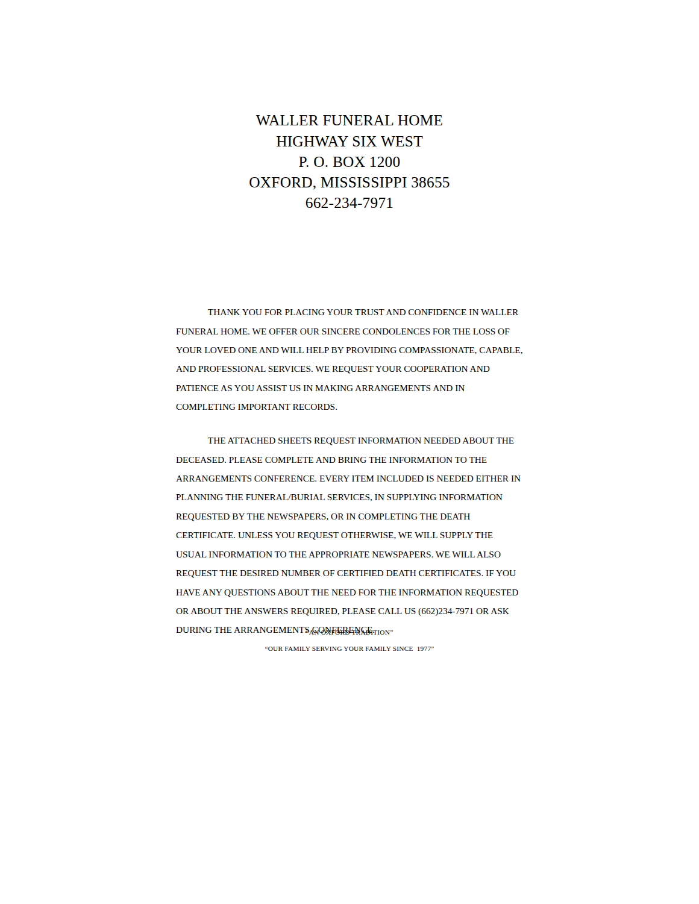WALLER FUNERAL HOME
HIGHWAY SIX WEST
P. O. BOX 1200
OXFORD, MISSISSIPPI 38655
662-234-7971
THANK YOU FOR PLACING YOUR TRUST AND CONFIDENCE IN WALLER FUNERAL HOME. WE OFFER OUR SINCERE CONDOLENCES FOR THE LOSS OF YOUR LOVED ONE AND WILL HELP BY PROVIDING COMPASSIONATE, CAPABLE, AND PROFESSIONAL SERVICES. WE REQUEST YOUR COOPERATION AND PATIENCE AS YOU ASSIST US IN MAKING ARRANGEMENTS AND IN COMPLETING IMPORTANT RECORDS.
THE ATTACHED SHEETS REQUEST INFORMATION NEEDED ABOUT THE DECEASED. PLEASE COMPLETE AND BRING THE INFORMATION TO THE ARRANGEMENTS CONFERENCE. EVERY ITEM INCLUDED IS NEEDED EITHER IN PLANNING THE FUNERAL/BURIAL SERVICES, IN SUPPLYING INFORMATION REQUESTED BY THE NEWSPAPERS, OR IN COMPLETING THE DEATH CERTIFICATE. UNLESS YOU REQUEST OTHERWISE, WE WILL SUPPLY THE USUAL INFORMATION TO THE APPROPRIATE NEWSPAPERS. WE WILL ALSO REQUEST THE DESIRED NUMBER OF CERTIFIED DEATH CERTIFICATES. IF YOU HAVE ANY QUESTIONS ABOUT THE NEED FOR THE INFORMATION REQUESTED OR ABOUT THE ANSWERS REQUIRED, PLEASE CALL US (662)234-7971 OR ASK DURING THE ARRANGEMENTS CONFERENCE.
“AN OXFORD TRADITION”
“OUR FAMILY SERVING YOUR FAMILY SINCE 1977”